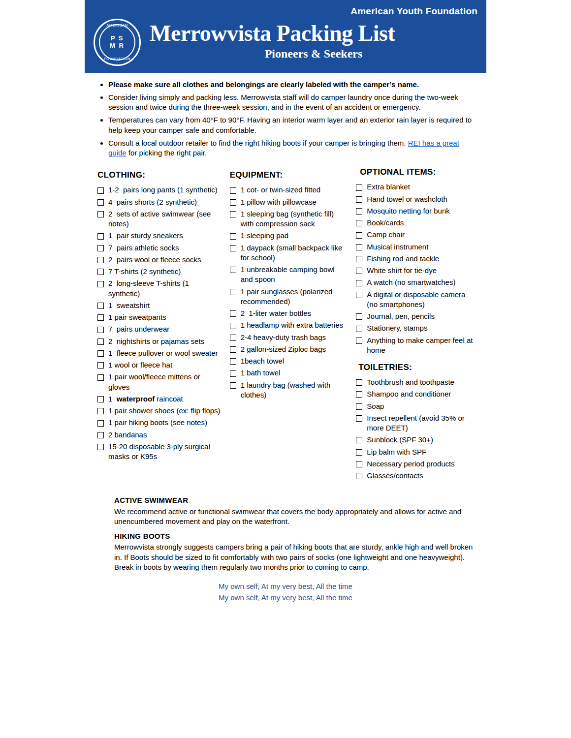American Youth Foundation
AMERICAN FOUNDATION
P S M R
Merrowvista Packing List
Pioneers & Seekers
Please make sure all clothes and belongings are clearly labeled with the camper’s name.
Consider living simply and packing less. Merrowvista staff will do camper laundry once during the two-week session and twice during the three-week session, and in the event of an accident or emergency.
Temperatures can vary from 40°F to 90°F. Having an interior warm layer and an exterior rain layer is required to help keep your camper safe and comfortable.
Consult a local outdoor retailer to find the right hiking boots if your camper is bringing them. REI has a great guide for picking the right pair.
CLOTHING:
1-2 pairs long pants (1 synthetic)
4 pairs shorts (2 synthetic)
2 sets of active swimwear (see notes)
1 pair sturdy sneakers
7 pairs athletic socks
2 pairs wool or fleece socks
7 T-shirts (2 synthetic)
2 long-sleeve T-shirts (1 synthetic)
1 sweatshirt
1 pair sweatpants
7 pairs underwear
2 nightshirts or pajamas sets
1 fleece pullover or wool sweater
1 wool or fleece hat
1 pair wool/fleece mittens or gloves
1 waterproof raincoat
1 pair shower shoes (ex: flip flops)
1 pair hiking boots (see notes)
2 bandanas
15-20 disposable 3-ply surgical masks or K95s
EQUIPMENT:
1 cot- or twin-sized fitted
1 pillow with pillowcase
1 sleeping bag (synthetic fill) with compression sack
1 sleeping pad
1 daypack (small backpack like for school)
1 unbreakable camping bowl and spoon
1 pair sunglasses (polarized recommended)
2 1-liter water bottles
1 headlamp with extra batteries
2-4 heavy-duty trash bags
2 gallon-sized Ziploc bags
1beach towel
1 bath towel
1 laundry bag (washed with clothes)
OPTIONAL ITEMS:
Extra blanket
Hand towel or washcloth
Mosquito netting for bunk
Book/cards
Camp chair
Musical instrument
Fishing rod and tackle
White shirt for tie-dye
A watch (no smartwatches)
A digital or disposable camera (no smartphones)
Journal, pen, pencils
Stationery, stamps
Anything to make camper feel at home
TOILETRIES:
Toothbrush and toothpaste
Shampoo and conditioner
Soap
Insect repellent (avoid 35% or more DEET)
Sunblock (SPF 30+)
Lip balm with SPF
Necessary period products
Glasses/contacts
ACTIVE SWIMWEAR
We recommend active or functional swimwear that covers the body appropriately and allows for active and unencumbered movement and play on the waterfront.
HIKING BOOTS
Merrowvista strongly suggests campers bring a pair of hiking boots that are sturdy, ankle high and well broken in. If Boots should be sized to fit comfortably with two pairs of socks (one lightweight and one heavyweight). Break in boots by wearing them regularly two months prior to coming to camp.
My own self, At my very best, All the time
My own self, At my very best, All the time